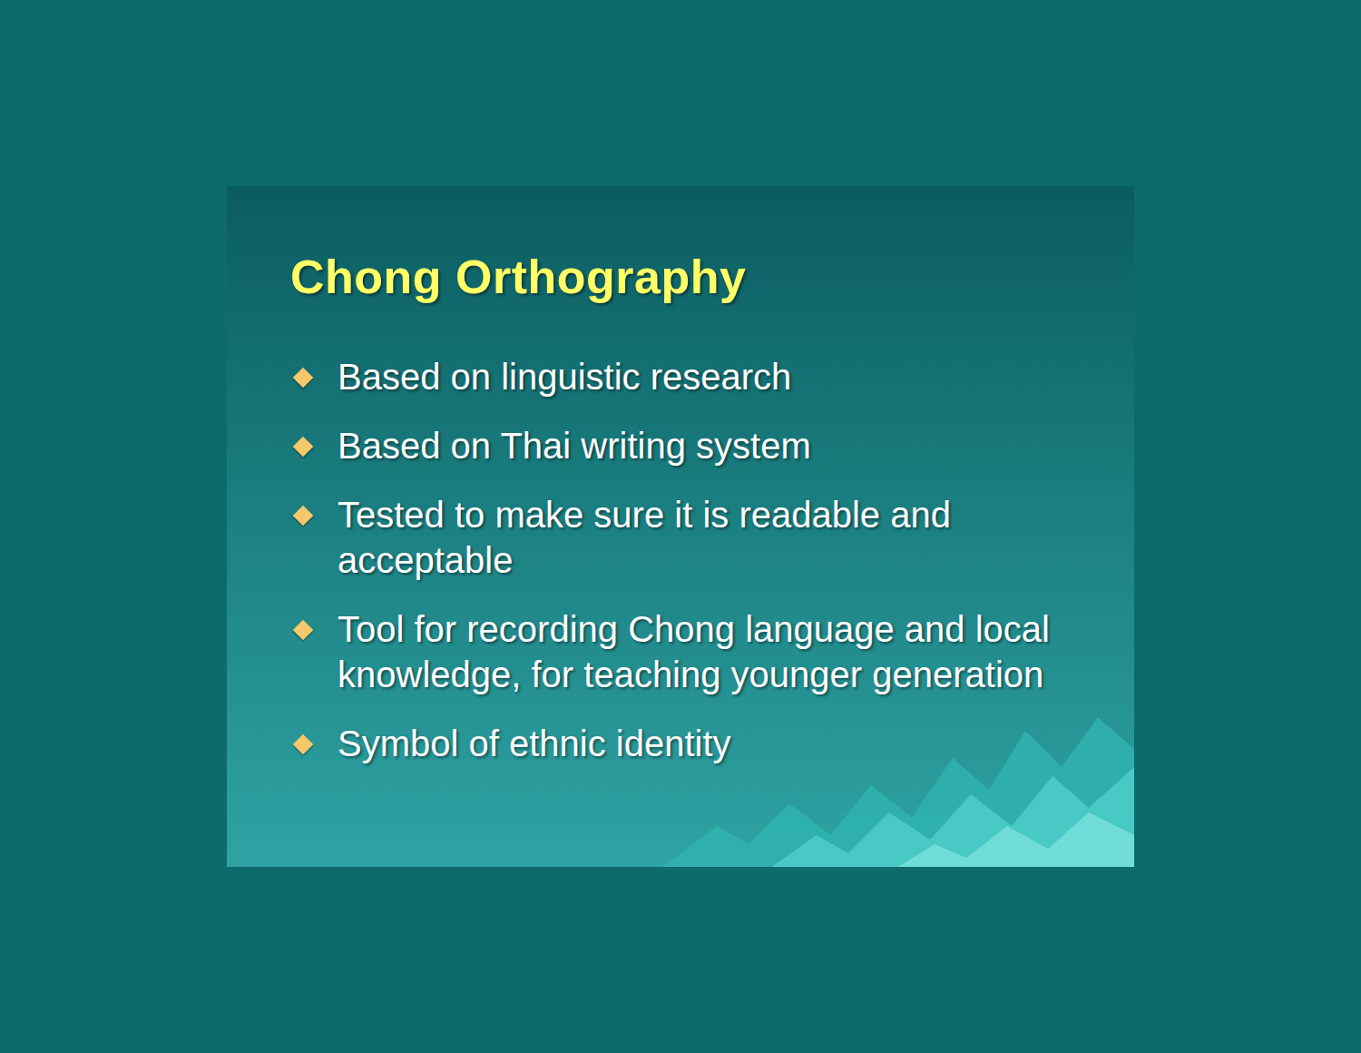Chong Orthography
Based on linguistic research
Based on Thai writing system
Tested to make sure it is readable and acceptable
Tool for recording Chong language and local knowledge, for teaching younger generation
Symbol of ethnic identity